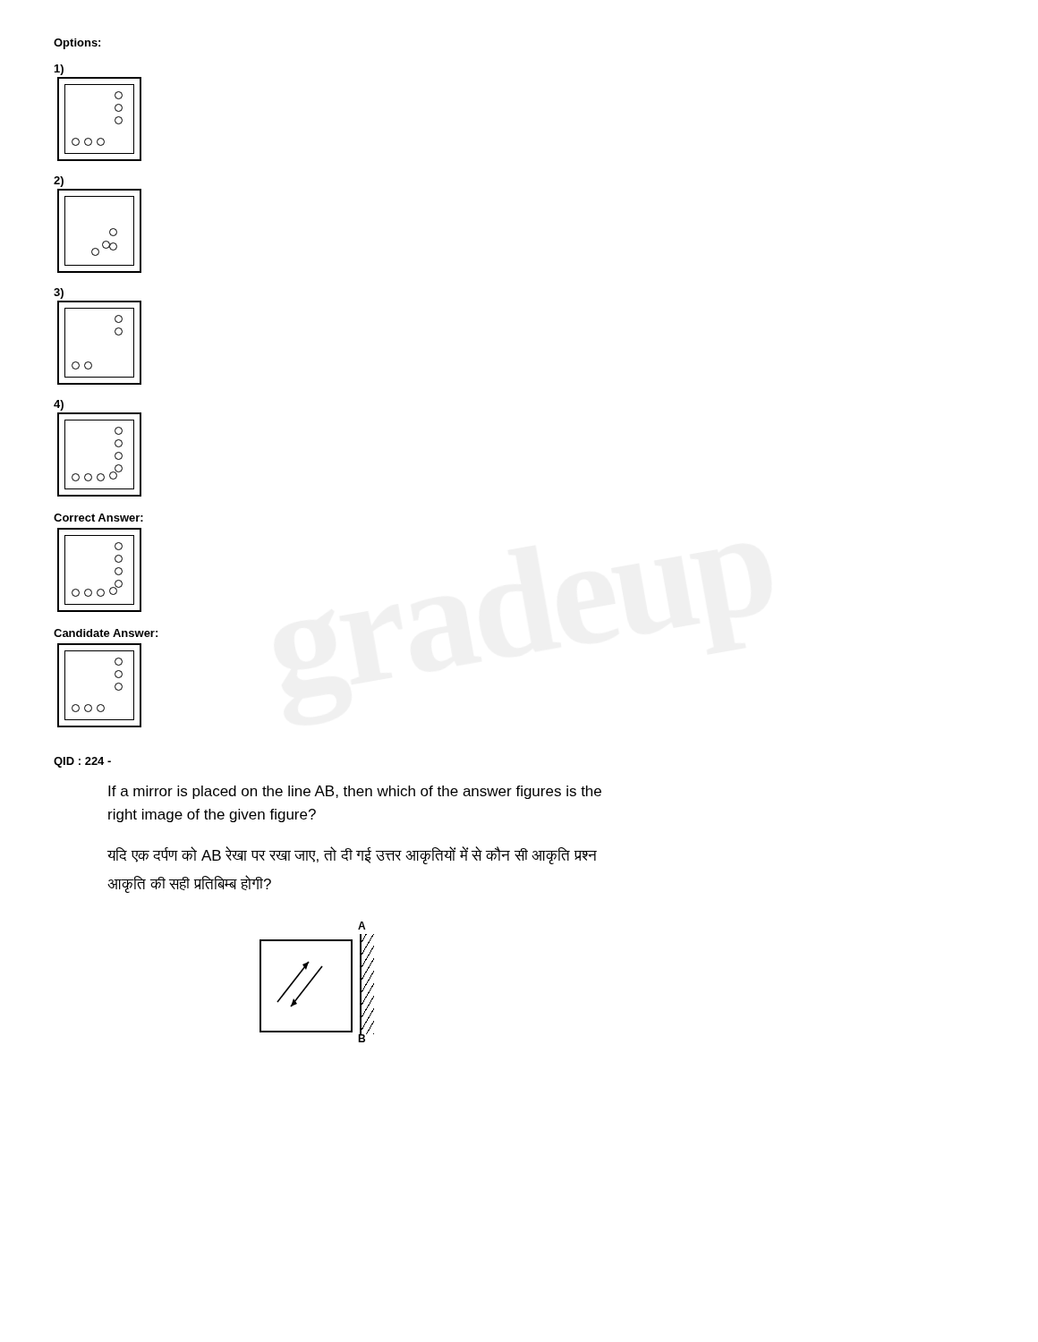gradeup
Options:
1)
2)
3)
4)
Correct Answer:
Candidate Answer:
QID : 224 -
If a mirror is placed on the line AB, then which of the answer figures is the right image of the given figure?
यदि एक दर्पण को AB रेखा पर रखा जाए, तो दी गई उत्तर आकृतियों में से कौन सी आकृति प्रश्न आकृति की सही प्रतिबिम्ब होगी?
A
B